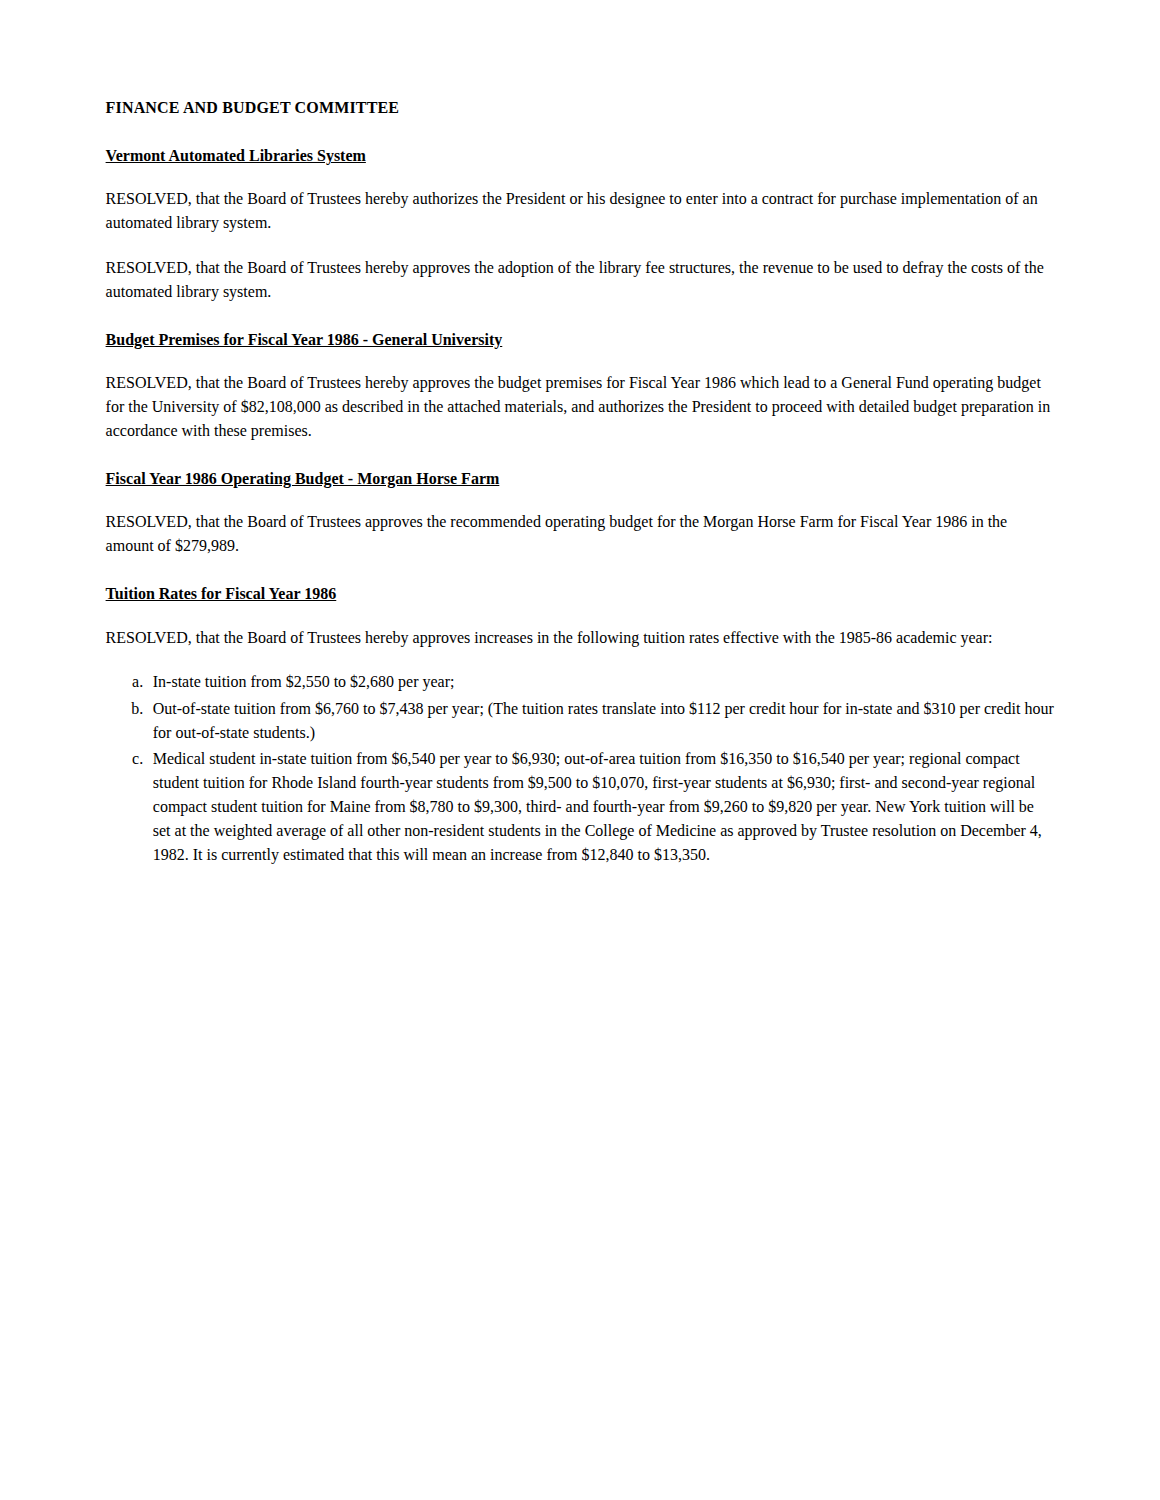FINANCE AND BUDGET COMMITTEE
Vermont Automated Libraries System
RESOLVED, that the Board of Trustees hereby authorizes the President or his designee to enter into a contract for purchase implementation of an automated library system.
RESOLVED, that the Board of Trustees hereby approves the adoption of the library fee structures, the revenue to be used to defray the costs of the automated library system.
Budget Premises for Fiscal Year 1986 - General University
RESOLVED, that the Board of Trustees hereby approves the budget premises for Fiscal Year 1986 which lead to a General Fund operating budget for the University of $82,108,000 as described in the attached materials, and authorizes the President to proceed with detailed budget preparation in accordance with these premises.
Fiscal Year 1986 Operating Budget - Morgan Horse Farm
RESOLVED, that the Board of Trustees approves the recommended operating budget for the Morgan Horse Farm for Fiscal Year 1986 in the amount of $279,989.
Tuition Rates for Fiscal Year 1986
RESOLVED, that the Board of Trustees hereby approves increases in the following tuition rates effective with the 1985-86 academic year:
In-state tuition from $2,550 to $2,680 per year;
Out-of-state tuition from $6,760 to $7,438 per year; (The tuition rates translate into $112 per credit hour for in-state and $310 per credit hour for out-of-state students.)
Medical student in-state tuition from $6,540 per year to $6,930; out-of-area tuition from $16,350 to $16,540 per year; regional compact student tuition for Rhode Island fourth-year students from $9,500 to $10,070, first-year students at $6,930; first- and second-year regional compact student tuition for Maine from $8,780 to $9,300, third- and fourth-year from $9,260 to $9,820 per year. New York tuition will be set at the weighted average of all other non-resident students in the College of Medicine as approved by Trustee resolution on December 4, 1982. It is currently estimated that this will mean an increase from $12,840 to $13,350.